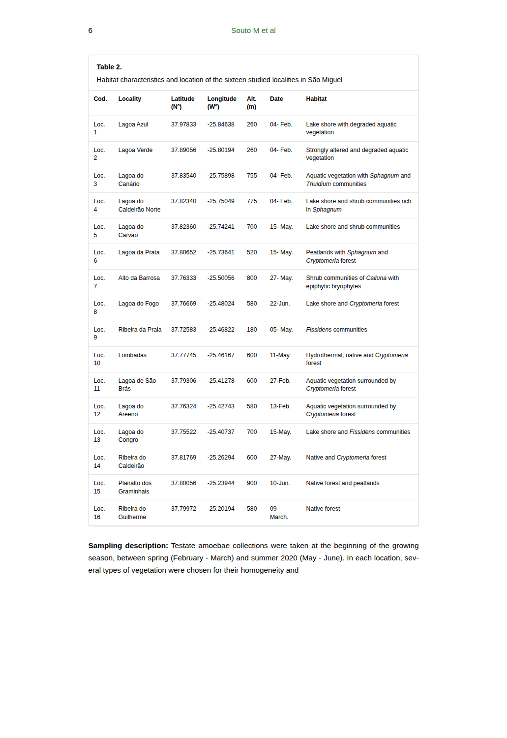6
Souto M et al
Table 2. Habitat characteristics and location of the sixteen studied localities in São Miguel
| Cod. | Locality | Latitude (Nº) | Longitude (Wº) | Alt. (m) | Date | Habitat |
| --- | --- | --- | --- | --- | --- | --- |
| Loc. 1 | Lagoa Azul | 37.97833 | -25.84638 | 260 | 04- Feb. | Lake shore with degraded aquatic vegetation |
| Loc. 2 | Lagoa Verde | 37.89056 | -25.80194 | 260 | 04- Feb. | Strongly altered and degraded aquatic vegetation |
| Loc. 3 | Lagoa do Canário | 37.83540 | -25.75898 | 755 | 04- Feb. | Aquatic vegetation with Sphagnum and Thuidium communities |
| Loc. 4 | Lagoa do Caldeirão Norte | 37.82340 | -25.75049 | 775 | 04- Feb. | Lake shore and shrub communities rich in Sphagnum |
| Loc. 5 | Lagoa do Carvão | 37.82360 | -25.74241 | 700 | 15- May. | Lake shore and shrub communities |
| Loc. 6 | Lagoa da Prata | 37.80652 | -25.73641 | 520 | 15- May. | Peatlands with Sphagnum and Cryptomeria forest |
| Loc. 7 | Alto da Barrosa | 37.76333 | -25.50056 | 800 | 27- May. | Shrub communities of Calluna with epiphytic bryophytes |
| Loc. 8 | Lagoa do Fogo | 37.76669 | -25.48024 | 580 | 22-Jun. | Lake shore and Cryptomeria forest |
| Loc. 9 | Ribeira da Praia | 37.72583 | -25.46822 | 180 | 05- May. | Fissidens communities |
| Loc. 10 | Lombadas | 37.77745 | -25.46167 | 600 | 11-May. | Hydrothermal, native and Cryptomeria forest |
| Loc. 11 | Lagoa de São Brás | 37.79306 | -25.41278 | 600 | 27-Feb. | Aquatic vegetation surrounded by Cryptomeria forest |
| Loc. 12 | Lagoa do Areeiro | 37.76324 | -25.42743 | 580 | 13-Feb. | Aquatic vegetation surrounded by Cryptomeria forest |
| Loc. 13 | Lagoa do Congro | 37.75522 | -25.40737 | 700 | 15-May. | Lake shore and Fissidens communities |
| Loc. 14 | Ribeira do Caldeirão | 37.81769 | -25.26294 | 600 | 27-May. | Native and Cryptomeria forest |
| Loc. 15 | Planalto dos Graminhais | 37.80056 | -25.23944 | 900 | 10-Jun. | Native forest and peatlands |
| Loc. 16 | Ribeira do Guilherme | 37.79972 | -25.20194 | 580 | 09- March. | Native forest |
Sampling description: Testate amoebae collections were taken at the beginning of the growing season, between spring (February - March) and summer 2020 (May - June). In each location, several types of vegetation were chosen for their homogeneity and